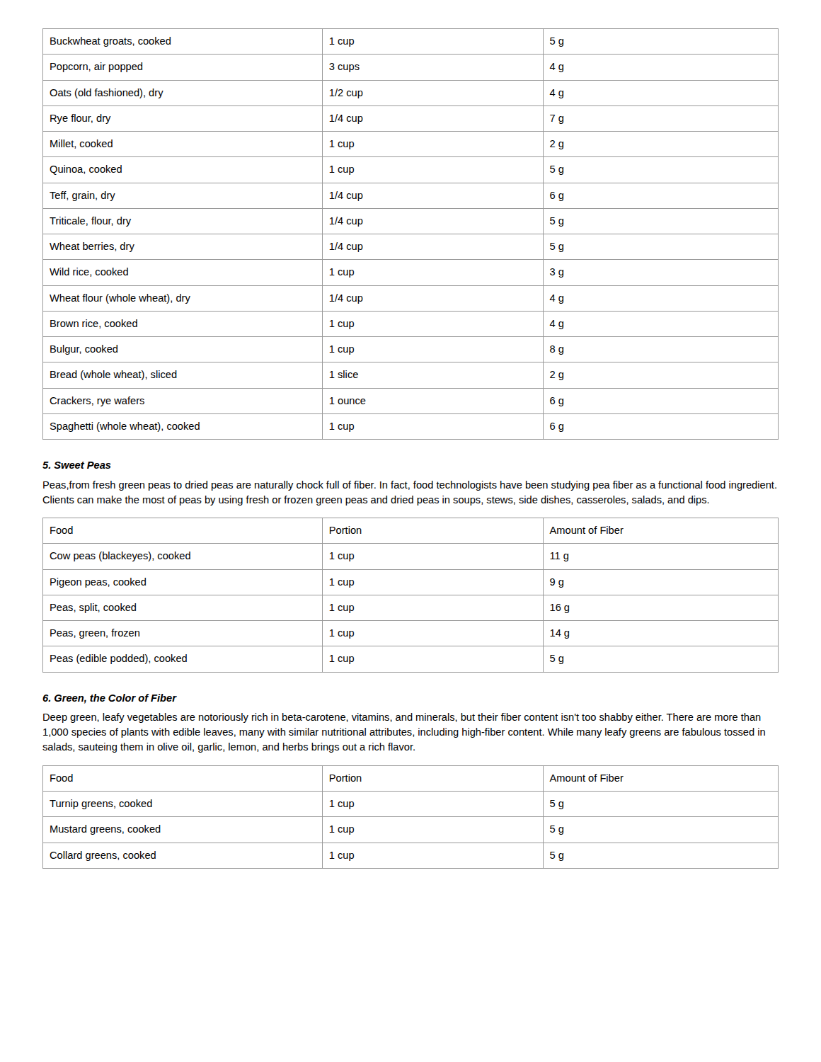| Buckwheat groats, cooked | 1 cup | 5 g |
| Popcorn, air popped | 3 cups | 4 g |
| Oats (old fashioned), dry | 1/2 cup | 4 g |
| Rye flour, dry | 1/4 cup | 7 g |
| Millet, cooked | 1 cup | 2 g |
| Quinoa, cooked | 1 cup | 5 g |
| Teff, grain, dry | 1/4 cup | 6 g |
| Triticale, flour, dry | 1/4 cup | 5 g |
| Wheat berries, dry | 1/4 cup | 5 g |
| Wild rice, cooked | 1 cup | 3 g |
| Wheat flour (whole wheat), dry | 1/4 cup | 4 g |
| Brown rice, cooked | 1 cup | 4 g |
| Bulgur, cooked | 1 cup | 8 g |
| Bread (whole wheat), sliced | 1 slice | 2 g |
| Crackers, rye wafers | 1 ounce | 6 g |
| Spaghetti (whole wheat), cooked | 1 cup | 6 g |
5. Sweet Peas
Peas,from fresh green peas to dried peas are naturally chock full of fiber. In fact, food technologists have been studying pea fiber as a functional food ingredient. Clients can make the most of peas by using fresh or frozen green peas and dried peas in soups, stews, side dishes, casseroles, salads, and dips.
| Food | Portion | Amount of Fiber |
| --- | --- | --- |
| Cow peas (blackeyes), cooked | 1 cup | 11 g |
| Pigeon peas, cooked | 1 cup | 9 g |
| Peas, split, cooked | 1 cup | 16 g |
| Peas, green, frozen | 1 cup | 14 g |
| Peas (edible podded), cooked | 1 cup | 5 g |
6. Green, the Color of Fiber
Deep green, leafy vegetables are notoriously rich in beta-carotene, vitamins, and minerals, but their fiber content isn't too shabby either. There are more than 1,000 species of plants with edible leaves, many with similar nutritional attributes, including high-fiber content. While many leafy greens are fabulous tossed in salads, sauteing them in olive oil, garlic, lemon, and herbs brings out a rich flavor.
| Food | Portion | Amount of Fiber |
| --- | --- | --- |
| Turnip greens, cooked | 1 cup | 5 g |
| Mustard greens, cooked | 1 cup | 5 g |
| Collard greens, cooked | 1 cup | 5 g |